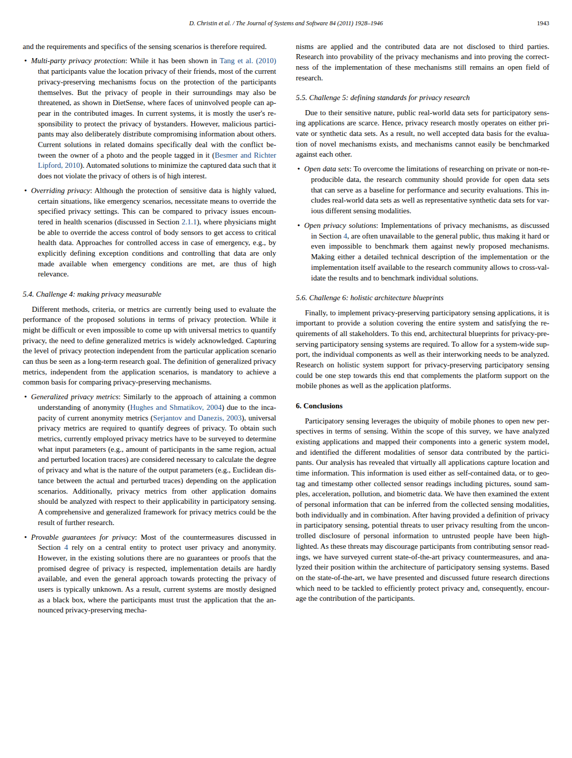D. Christin et al. / The Journal of Systems and Software 84 (2011) 1928–1946
1943
and the requirements and specifics of the sensing scenarios is therefore required.
Multi-party privacy protection: While it has been shown in Tang et al. (2010) that participants value the location privacy of their friends, most of the current privacy-preserving mechanisms focus on the protection of the participants themselves. But the privacy of people in their surroundings may also be threatened, as shown in DietSense, where faces of uninvolved people can appear in the contributed images. In current systems, it is mostly the user's responsibility to protect the privacy of bystanders. However, malicious participants may also deliberately distribute compromising information about others. Current solutions in related domains specifically deal with the conflict between the owner of a photo and the people tagged in it (Besmer and Richter Lipford, 2010). Automated solutions to minimize the captured data such that it does not violate the privacy of others is of high interest.
Overriding privacy: Although the protection of sensitive data is highly valued, certain situations, like emergency scenarios, necessitate means to override the specified privacy settings. This can be compared to privacy issues encountered in health scenarios (discussed in Section 2.1.1), where physicians might be able to override the access control of body sensors to get access to critical health data. Approaches for controlled access in case of emergency, e.g., by explicitly defining exception conditions and controlling that data are only made available when emergency conditions are met, are thus of high relevance.
5.4. Challenge 4: making privacy measurable
Different methods, criteria, or metrics are currently being used to evaluate the performance of the proposed solutions in terms of privacy protection. While it might be difficult or even impossible to come up with universal metrics to quantify privacy, the need to define generalized metrics is widely acknowledged. Capturing the level of privacy protection independent from the particular application scenario can thus be seen as a long-term research goal. The definition of generalized privacy metrics, independent from the application scenarios, is mandatory to achieve a common basis for comparing privacy-preserving mechanisms.
Generalized privacy metrics: Similarly to the approach of attaining a common understanding of anonymity (Hughes and Shmatikov, 2004) due to the incapacity of current anonymity metrics (Serjantov and Danezis, 2003), universal privacy metrics are required to quantify degrees of privacy. To obtain such metrics, currently employed privacy metrics have to be surveyed to determine what input parameters (e.g., amount of participants in the same region, actual and perturbed location traces) are considered necessary to calculate the degree of privacy and what is the nature of the output parameters (e.g., Euclidean distance between the actual and perturbed traces) depending on the application scenarios. Additionally, privacy metrics from other application domains should be analyzed with respect to their applicability in participatory sensing. A comprehensive and generalized framework for privacy metrics could be the result of further research.
Provable guarantees for privacy: Most of the countermeasures discussed in Section 4 rely on a central entity to protect user privacy and anonymity. However, in the existing solutions there are no guarantees or proofs that the promised degree of privacy is respected, implementation details are hardly available, and even the general approach towards protecting the privacy of users is typically unknown. As a result, current systems are mostly designed as a black box, where the participants must trust the application that the announced privacy-preserving mecha-
nisms are applied and the contributed data are not disclosed to third parties. Research into provability of the privacy mechanisms and into proving the correctness of the implementation of these mechanisms still remains an open field of research.
5.5. Challenge 5: defining standards for privacy research
Due to their sensitive nature, public real-world data sets for participatory sensing applications are scarce. Hence, privacy research mostly operates on either private or synthetic data sets. As a result, no well accepted data basis for the evaluation of novel mechanisms exists, and mechanisms cannot easily be benchmarked against each other.
Open data sets: To overcome the limitations of researching on private or non-reproducible data, the research community should provide for open data sets that can serve as a baseline for performance and security evaluations. This includes real-world data sets as well as representative synthetic data sets for various different sensing modalities.
Open privacy solutions: Implementations of privacy mechanisms, as discussed in Section 4, are often unavailable to the general public, thus making it hard or even impossible to benchmark them against newly proposed mechanisms. Making either a detailed technical description of the implementation or the implementation itself available to the research community allows to cross-validate the results and to benchmark individual solutions.
5.6. Challenge 6: holistic architecture blueprints
Finally, to implement privacy-preserving participatory sensing applications, it is important to provide a solution covering the entire system and satisfying the requirements of all stakeholders. To this end, architectural blueprints for privacy-preserving participatory sensing systems are required. To allow for a system-wide support, the individual components as well as their interworking needs to be analyzed. Research on holistic system support for privacy-preserving participatory sensing could be one step towards this end that complements the platform support on the mobile phones as well as the application platforms.
6. Conclusions
Participatory sensing leverages the ubiquity of mobile phones to open new perspectives in terms of sensing. Within the scope of this survey, we have analyzed existing applications and mapped their components into a generic system model, and identified the different modalities of sensor data contributed by the participants. Our analysis has revealed that virtually all applications capture location and time information. This information is used either as self-contained data, or to geo-tag and timestamp other collected sensor readings including pictures, sound samples, acceleration, pollution, and biometric data. We have then examined the extent of personal information that can be inferred from the collected sensing modalities, both individually and in combination. After having provided a definition of privacy in participatory sensing, potential threats to user privacy resulting from the uncontrolled disclosure of personal information to untrusted people have been highlighted. As these threats may discourage participants from contributing sensor readings, we have surveyed current state-of-the-art privacy countermeasures, and analyzed their position within the architecture of participatory sensing systems. Based on the state-of-the-art, we have presented and discussed future research directions which need to be tackled to efficiently protect privacy and, consequently, encourage the contribution of the participants.